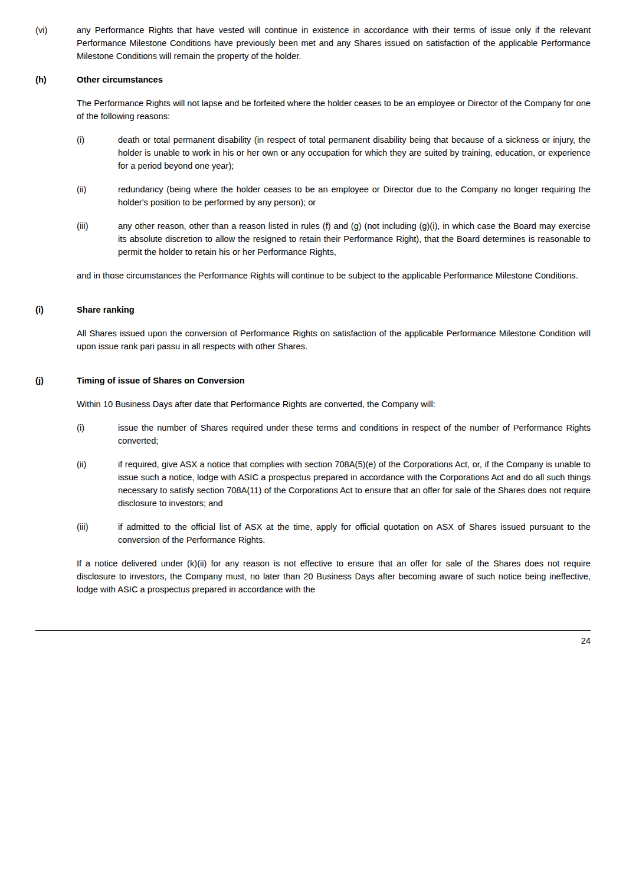(vi)
any Performance Rights that have vested will continue in existence in accordance with their terms of issue only if the relevant Performance Milestone Conditions have previously been met and any Shares issued on satisfaction of the applicable Performance Milestone Conditions will remain the property of the holder.
(h)
Other circumstances
The Performance Rights will not lapse and be forfeited where the holder ceases to be an employee or Director of the Company for one of the following reasons:
(i)
death or total permanent disability (in respect of total permanent disability being that because of a sickness or injury, the holder is unable to work in his or her own or any occupation for which they are suited by training, education, or experience for a period beyond one year);
(ii)
redundancy (being where the holder ceases to be an employee or Director due to the Company no longer requiring the holder's position to be performed by any person); or
(iii)
any other reason, other than a reason listed in rules (f) and (g) (not including (g)(i), in which case the Board may exercise its absolute discretion to allow the resigned to retain their Performance Right), that the Board determines is reasonable to permit the holder to retain his or her Performance Rights,
and in those circumstances the Performance Rights will continue to be subject to the applicable Performance Milestone Conditions.
(i)
Share ranking
All Shares issued upon the conversion of Performance Rights on satisfaction of the applicable Performance Milestone Condition will upon issue rank pari passu in all respects with other Shares.
(j)
Timing of issue of Shares on Conversion
Within 10 Business Days after date that Performance Rights are converted, the Company will:
(i)
issue the number of Shares required under these terms and conditions in respect of the number of Performance Rights converted;
(ii)
if required, give ASX a notice that complies with section 708A(5)(e) of the Corporations Act, or, if the Company is unable to issue such a notice, lodge with ASIC a prospectus prepared in accordance with the Corporations Act and do all such things necessary to satisfy section 708A(11) of the Corporations Act to ensure that an offer for sale of the Shares does not require disclosure to investors; and
(iii)
if admitted to the official list of ASX at the time, apply for official quotation on ASX of Shares issued pursuant to the conversion of the Performance Rights.
If a notice delivered under (k)(ii) for any reason is not effective to ensure that an offer for sale of the Shares does not require disclosure to investors, the Company must, no later than 20 Business Days after becoming aware of such notice being ineffective, lodge with ASIC a prospectus prepared in accordance with the
24